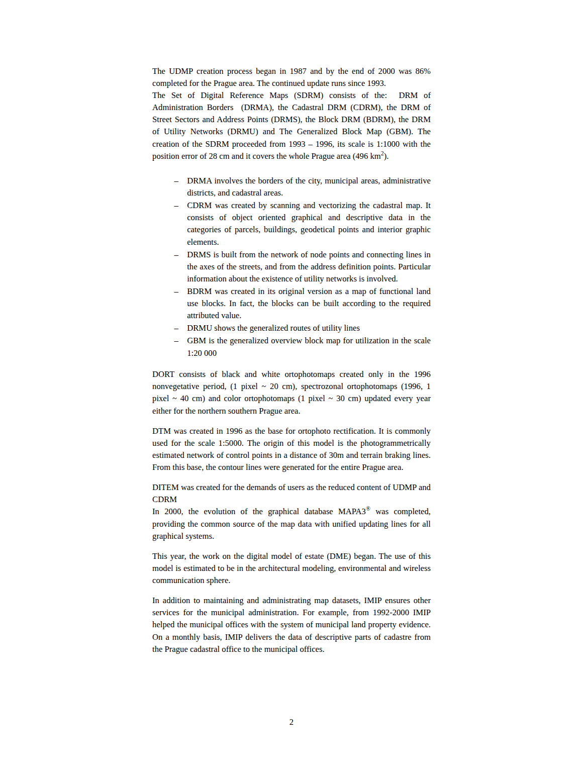The UDMP creation process began in 1987 and by the end of 2000 was 86% completed for the Prague area. The continued update runs since 1993.
The Set of Digital Reference Maps (SDRM) consists of the: DRM of Administration Borders (DRMA), the Cadastral DRM (CDRM), the DRM of Street Sectors and Address Points (DRMS), the Block DRM (BDRM), the DRM of Utility Networks (DRMU) and The Generalized Block Map (GBM). The creation of the SDRM proceeded from 1993 – 1996, its scale is 1:1000 with the position error of 28 cm and it covers the whole Prague area (496 km2).
DRMA involves the borders of the city, municipal areas, administrative districts, and cadastral areas.
CDRM was created by scanning and vectorizing the cadastral map. It consists of object oriented graphical and descriptive data in the categories of parcels, buildings, geodetical points and interior graphic elements.
DRMS is built from the network of node points and connecting lines in the axes of the streets, and from the address definition points. Particular information about the existence of utility networks is involved.
BDRM was created in its original version as a map of functional land use blocks. In fact, the blocks can be built according to the required attributed value.
DRMU shows the generalized routes of utility lines
GBM is the generalized overview block map for utilization in the scale 1:20 000
DORT consists of black and white ortophotomaps created only in the 1996 nonvegetative period, (1 pixel ~ 20 cm), spectrozonal ortophotomaps (1996, 1 pixel ~ 40 cm) and color ortophotomaps (1 pixel ~ 30 cm) updated every year either for the northern southern Prague area.
DTM was created in 1996 as the base for ortophoto rectification. It is commonly used for the scale 1:5000. The origin of this model is the photogrammetrically estimated network of control points in a distance of 30m and terrain braking lines. From this base, the contour lines were generated for the entire Prague area.
DITEM was created for the demands of users as the reduced content of UDMP and CDRM
In 2000, the evolution of the graphical database MAPA3® was completed, providing the common source of the map data with unified updating lines for all graphical systems.
This year, the work on the digital model of estate (DME) began. The use of this model is estimated to be in the architectural modeling, environmental and wireless communication sphere.
In addition to maintaining and administrating map datasets, IMIP ensures other services for the municipal administration. For example, from 1992-2000 IMIP helped the municipal offices with the system of municipal land property evidence. On a monthly basis, IMIP delivers the data of descriptive parts of cadastre from the Prague cadastral office to the municipal offices.
2